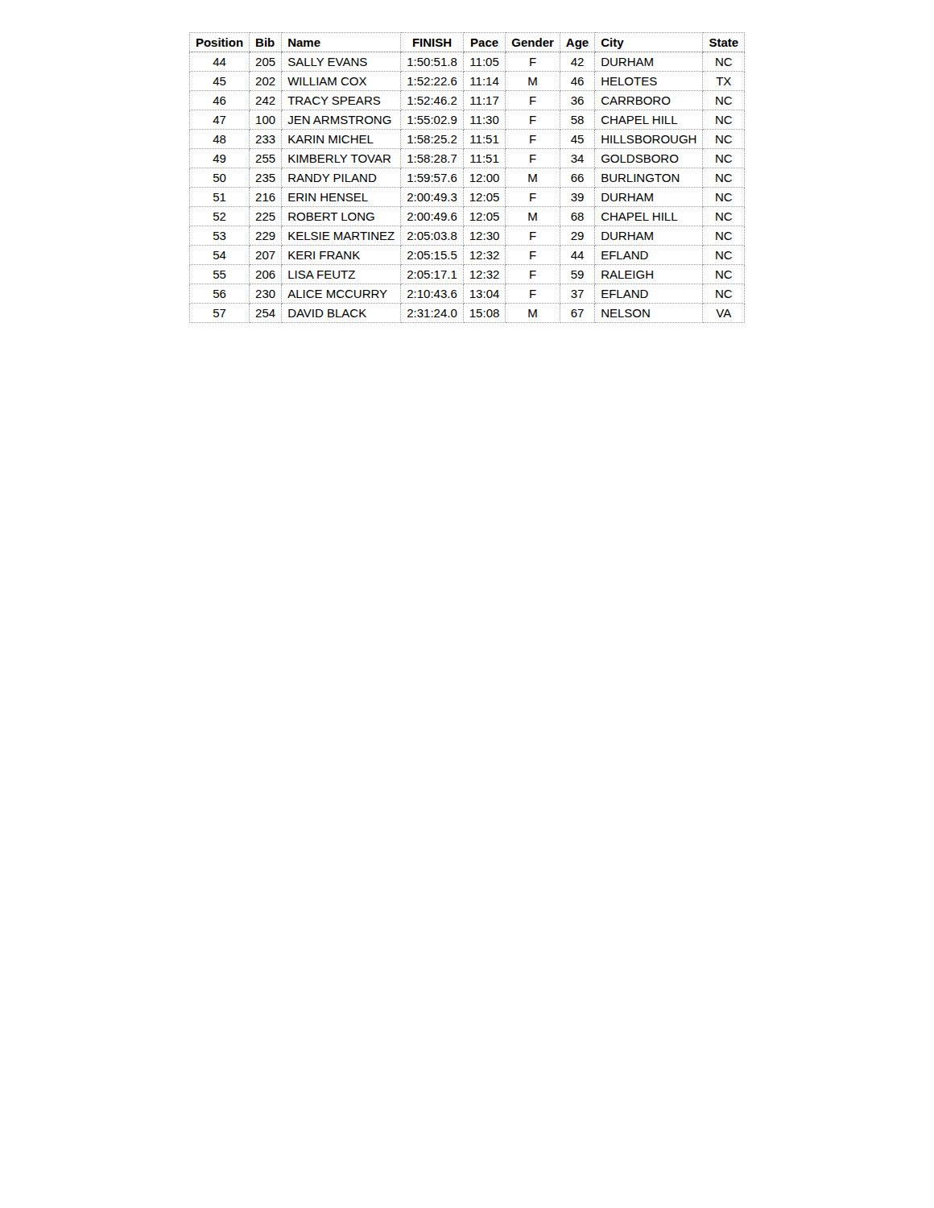Race Results
| Position | Bib | Name | FINISH | Pace | Gender | Age | City | State |
| --- | --- | --- | --- | --- | --- | --- | --- | --- |
| 44 | 205 | SALLY EVANS | 1:50:51.8 | 11:05 | F | 42 | DURHAM | NC |
| 45 | 202 | WILLIAM COX | 1:52:22.6 | 11:14 | M | 46 | HELOTES | TX |
| 46 | 242 | TRACY SPEARS | 1:52:46.2 | 11:17 | F | 36 | CARRBORO | NC |
| 47 | 100 | JEN ARMSTRONG | 1:55:02.9 | 11:30 | F | 58 | CHAPEL HILL | NC |
| 48 | 233 | KARIN MICHEL | 1:58:25.2 | 11:51 | F | 45 | HILLSBOROUGH | NC |
| 49 | 255 | KIMBERLY TOVAR | 1:58:28.7 | 11:51 | F | 34 | GOLDSBORO | NC |
| 50 | 235 | RANDY PILAND | 1:59:57.6 | 12:00 | M | 66 | BURLINGTON | NC |
| 51 | 216 | ERIN HENSEL | 2:00:49.3 | 12:05 | F | 39 | DURHAM | NC |
| 52 | 225 | ROBERT LONG | 2:00:49.6 | 12:05 | M | 68 | CHAPEL HILL | NC |
| 53 | 229 | KELSIE MARTINEZ | 2:05:03.8 | 12:30 | F | 29 | DURHAM | NC |
| 54 | 207 | KERI FRANK | 2:05:15.5 | 12:32 | F | 44 | EFLAND | NC |
| 55 | 206 | LISA FEUTZ | 2:05:17.1 | 12:32 | F | 59 | RALEIGH | NC |
| 56 | 230 | ALICE MCCURRY | 2:10:43.6 | 13:04 | F | 37 | EFLAND | NC |
| 57 | 254 | DAVID BLACK | 2:31:24.0 | 15:08 | M | 67 | NELSON | VA |